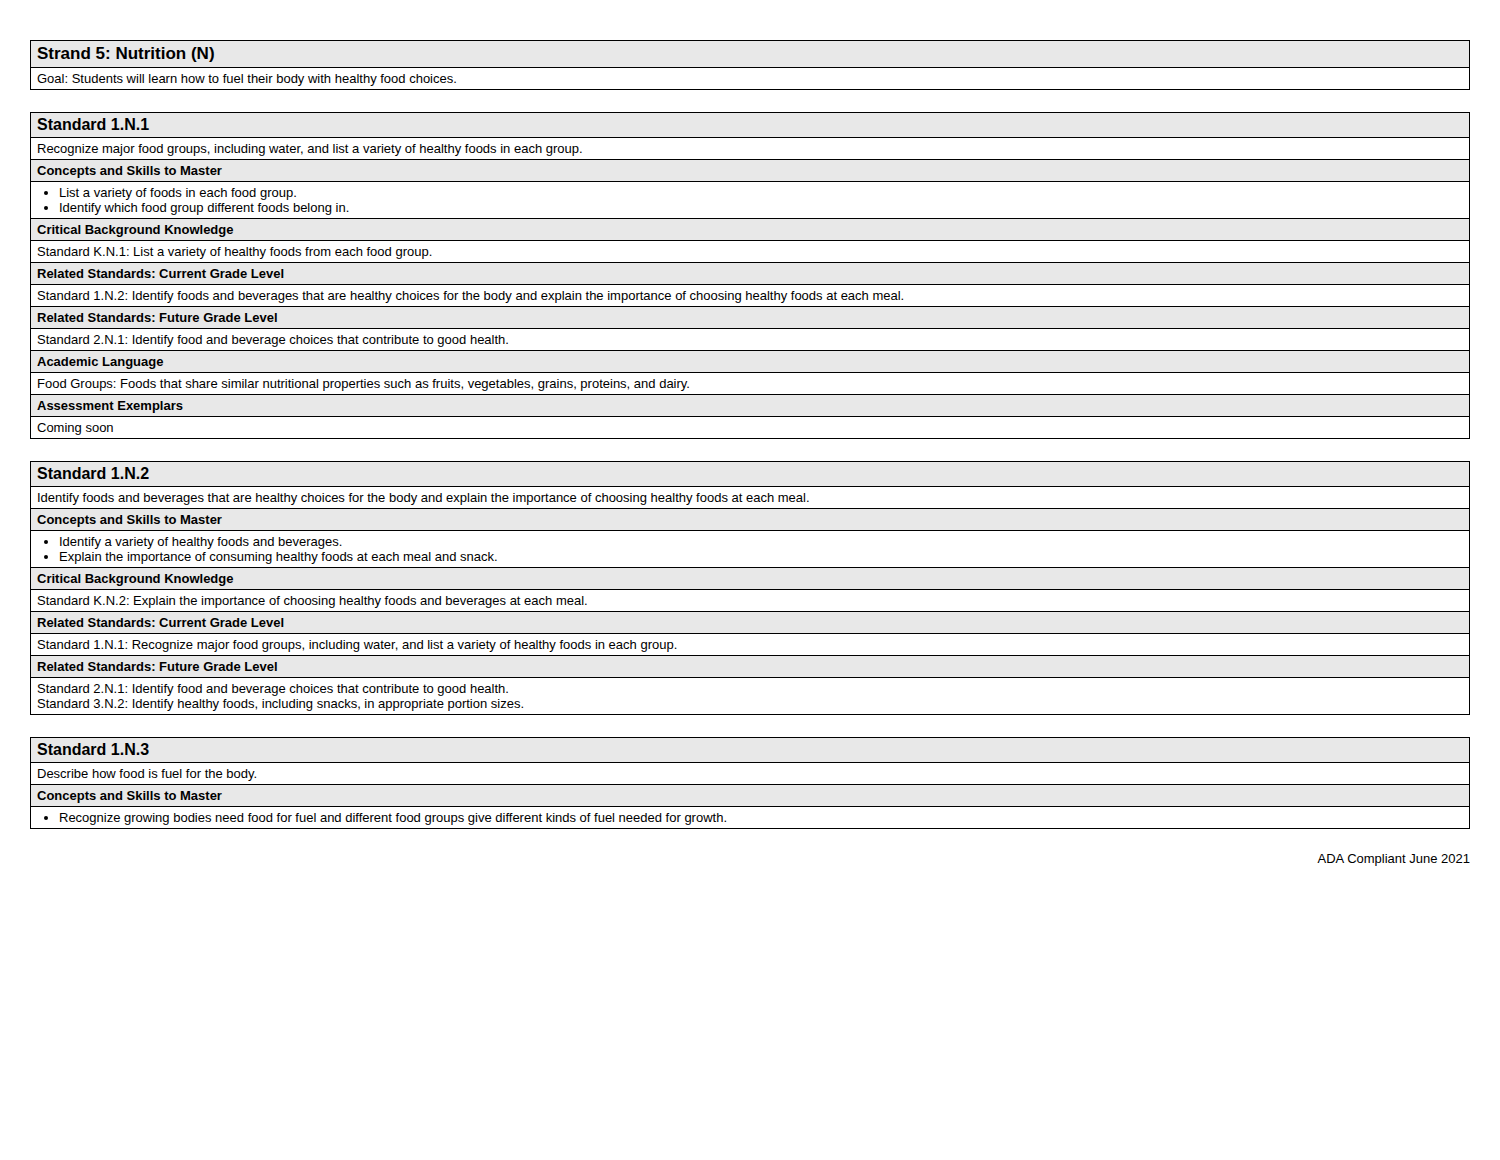| Strand 5: Nutrition (N) |
| Goal: Students will learn how to fuel their body with healthy food choices. |
| Standard 1.N.1 |
| Recognize major food groups, including water, and list a variety of healthy foods in each group. |
| Concepts and Skills to Master |
| List a variety of foods in each food group. Identify which food group different foods belong in. |
| Critical Background Knowledge |
| Standard K.N.1: List a variety of healthy foods from each food group. |
| Related Standards: Current Grade Level |
| Standard 1.N.2: Identify foods and beverages that are healthy choices for the body and explain the importance of choosing healthy foods at each meal. |
| Related Standards: Future Grade Level |
| Standard 2.N.1: Identify food and beverage choices that contribute to good health. |
| Academic Language |
| Food Groups: Foods that share similar nutritional properties such as fruits, vegetables, grains, proteins, and dairy. |
| Assessment Exemplars |
| Coming soon |
| Standard 1.N.2 |
| Identify foods and beverages that are healthy choices for the body and explain the importance of choosing healthy foods at each meal. |
| Concepts and Skills to Master |
| Identify a variety of healthy foods and beverages. Explain the importance of consuming healthy foods at each meal and snack. |
| Critical Background Knowledge |
| Standard K.N.2: Explain the importance of choosing healthy foods and beverages at each meal. |
| Related Standards: Current Grade Level |
| Standard 1.N.1: Recognize major food groups, including water, and list a variety of healthy foods in each group. |
| Related Standards: Future Grade Level |
| Standard 2.N.1: Identify food and beverage choices that contribute to good health. Standard 3.N.2: Identify healthy foods, including snacks, in appropriate portion sizes. |
| Standard 1.N.3 |
| Describe how food is fuel for the body. |
| Concepts and Skills to Master |
| Recognize growing bodies need food for fuel and different food groups give different kinds of fuel needed for growth. |
ADA Compliant June 2021